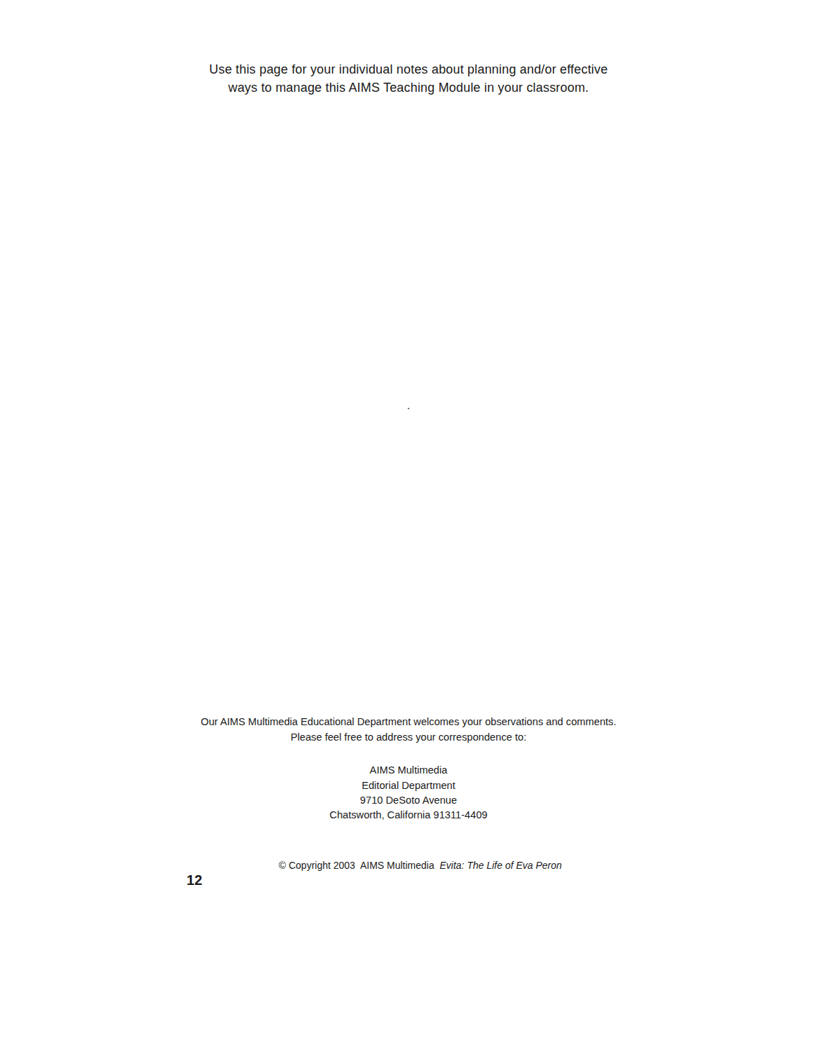Use this page for your individual notes about planning and/or effective ways to manage this AIMS Teaching Module in your classroom.
.
Our AIMS Multimedia Educational Department welcomes your observations and comments.
Please feel free to address your correspondence to:
AIMS Multimedia
Editorial Department
9710 DeSoto Avenue
Chatsworth, California 91311-4409
12
© Copyright 2003 AIMS Multimedia Evita: The Life of Eva Peron